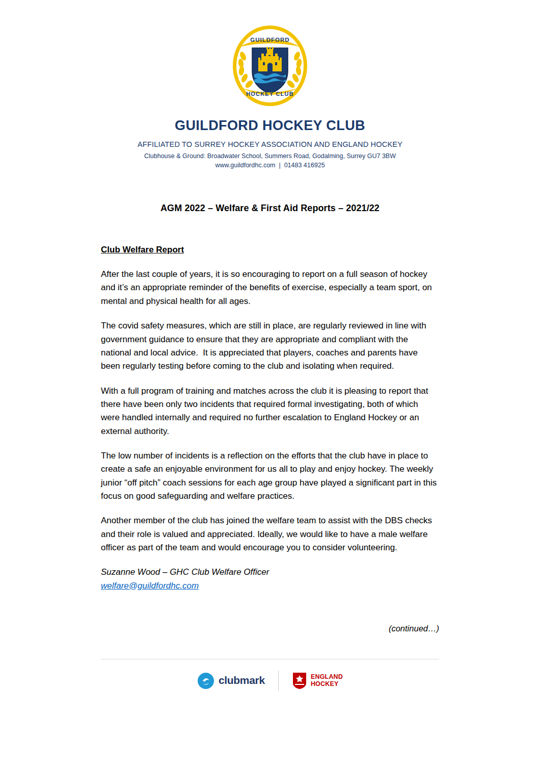GUILDFORD HOCKEY CLUB
GUILDFORD HOCKEY CLUB
AFFILIATED TO SURREY HOCKEY ASSOCIATION AND ENGLAND HOCKEY
Clubhouse & Ground: Broadwater School, Summers Road, Godalming, Surrey GU7 3BW
www.guildfordhc.com | 01483 416925
AGM 2022 – Welfare & First Aid Reports – 2021/22
Club Welfare Report
After the last couple of years, it is so encouraging to report on a full season of hockey and it’s an appropriate reminder of the benefits of exercise, especially a team sport, on mental and physical health for all ages.
The covid safety measures, which are still in place, are regularly reviewed in line with government guidance to ensure that they are appropriate and compliant with the national and local advice. It is appreciated that players, coaches and parents have been regularly testing before coming to the club and isolating when required.
With a full program of training and matches across the club it is pleasing to report that there have been only two incidents that required formal investigating, both of which were handled internally and required no further escalation to England Hockey or an external authority.
The low number of incidents is a reflection on the efforts that the club have in place to create a safe an enjoyable environment for us all to play and enjoy hockey. The weekly junior “off pitch” coach sessions for each age group have played a significant part in this focus on good safeguarding and welfare practices.
Another member of the club has joined the welfare team to assist with the DBS checks and their role is valued and appreciated. Ideally, we would like to have a male welfare officer as part of the team and would encourage you to consider volunteering.
Suzanne Wood – GHC Club Welfare Officer
welfare@guildfordhc.com
(continued…)
clubmark
ENGLAND
HOCKEY